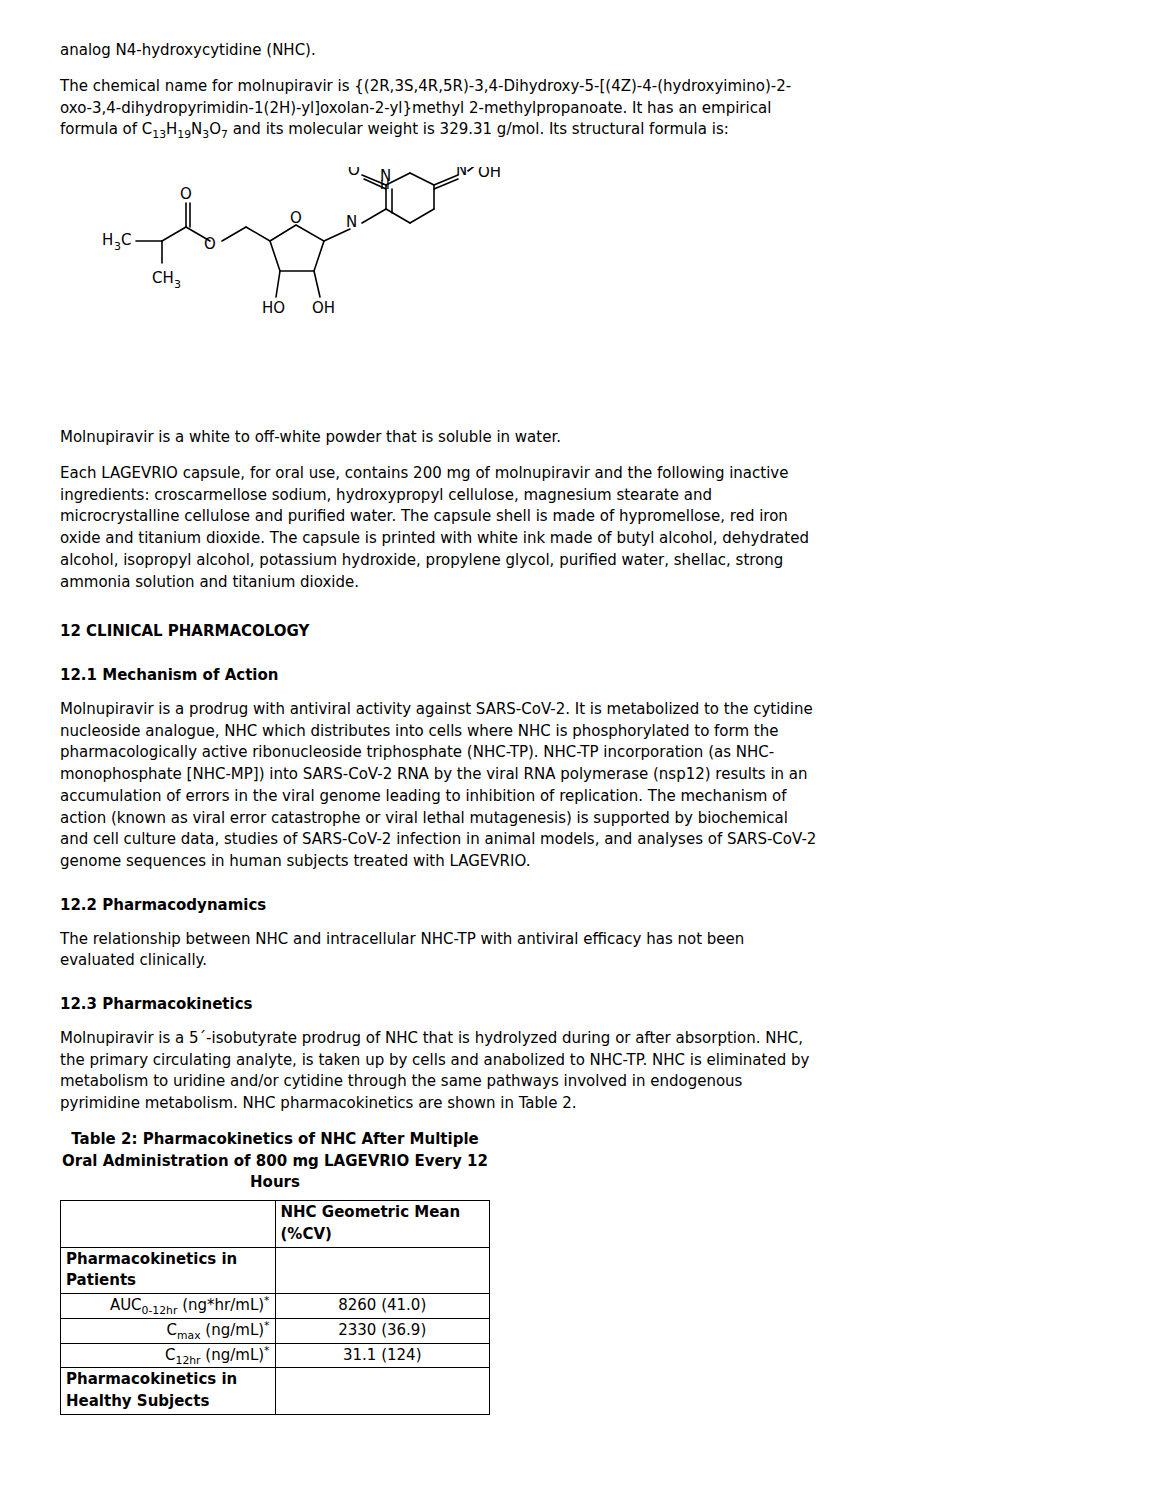analog N4-hydroxycytidine (NHC).
The chemical name for molnupiravir is {(2R,3S,4R,5R)-3,4-Dihydroxy-5-[(4Z)-4-(hydroxyimino)-2-oxo-3,4-dihydropyrimidin-1(2H)-yl]oxolan-2-yl}methyl 2-methylpropanoate. It has an empirical formula of C13H19N3O7 and its molecular weight is 329.31 g/mol. Its structural formula is:
H 3 C CH 3 O O O HO OH N N H O N OH H OH
Molnupiravir is a white to off-white powder that is soluble in water.
Each LAGEVRIO capsule, for oral use, contains 200 mg of molnupiravir and the following inactive ingredients: croscarmellose sodium, hydroxypropyl cellulose, magnesium stearate and microcrystalline cellulose and purified water. The capsule shell is made of hypromellose, red iron oxide and titanium dioxide. The capsule is printed with white ink made of butyl alcohol, dehydrated alcohol, isopropyl alcohol, potassium hydroxide, propylene glycol, purified water, shellac, strong ammonia solution and titanium dioxide.
12 CLINICAL PHARMACOLOGY
12.1 Mechanism of Action
Molnupiravir is a prodrug with antiviral activity against SARS-CoV-2. It is metabolized to the cytidine nucleoside analogue, NHC which distributes into cells where NHC is phosphorylated to form the pharmacologically active ribonucleoside triphosphate (NHC-TP). NHC-TP incorporation (as NHC-monophosphate [NHC-MP]) into SARS-CoV-2 RNA by the viral RNA polymerase (nsp12) results in an accumulation of errors in the viral genome leading to inhibition of replication. The mechanism of action (known as viral error catastrophe or viral lethal mutagenesis) is supported by biochemical and cell culture data, studies of SARS-CoV-2 infection in animal models, and analyses of SARS-CoV-2 genome sequences in human subjects treated with LAGEVRIO.
12.2 Pharmacodynamics
The relationship between NHC and intracellular NHC-TP with antiviral efficacy has not been evaluated clinically.
12.3 Pharmacokinetics
Molnupiravir is a 5´-isobutyrate prodrug of NHC that is hydrolyzed during or after absorption. NHC, the primary circulating analyte, is taken up by cells and anabolized to NHC-TP. NHC is eliminated by metabolism to uridine and/or cytidine through the same pathways involved in endogenous pyrimidine metabolism. NHC pharmacokinetics are shown in Table 2.
Table 2: Pharmacokinetics of NHC After Multiple Oral Administration of 800 mg LAGEVRIO Every 12 Hours
| | NHC Geometric Mean (%CV) |
| --- | --- |
| Pharmacokinetics in Patients | |
| AUC 0-12hr (ng*hr/mL) * | 8260 (41.0) |
| C max (ng/mL) * | 2330 (36.9) |
| C 12hr (ng/mL) * | 31.1 (124) |
| Pharmacokinetics in Healthy Subjects | |